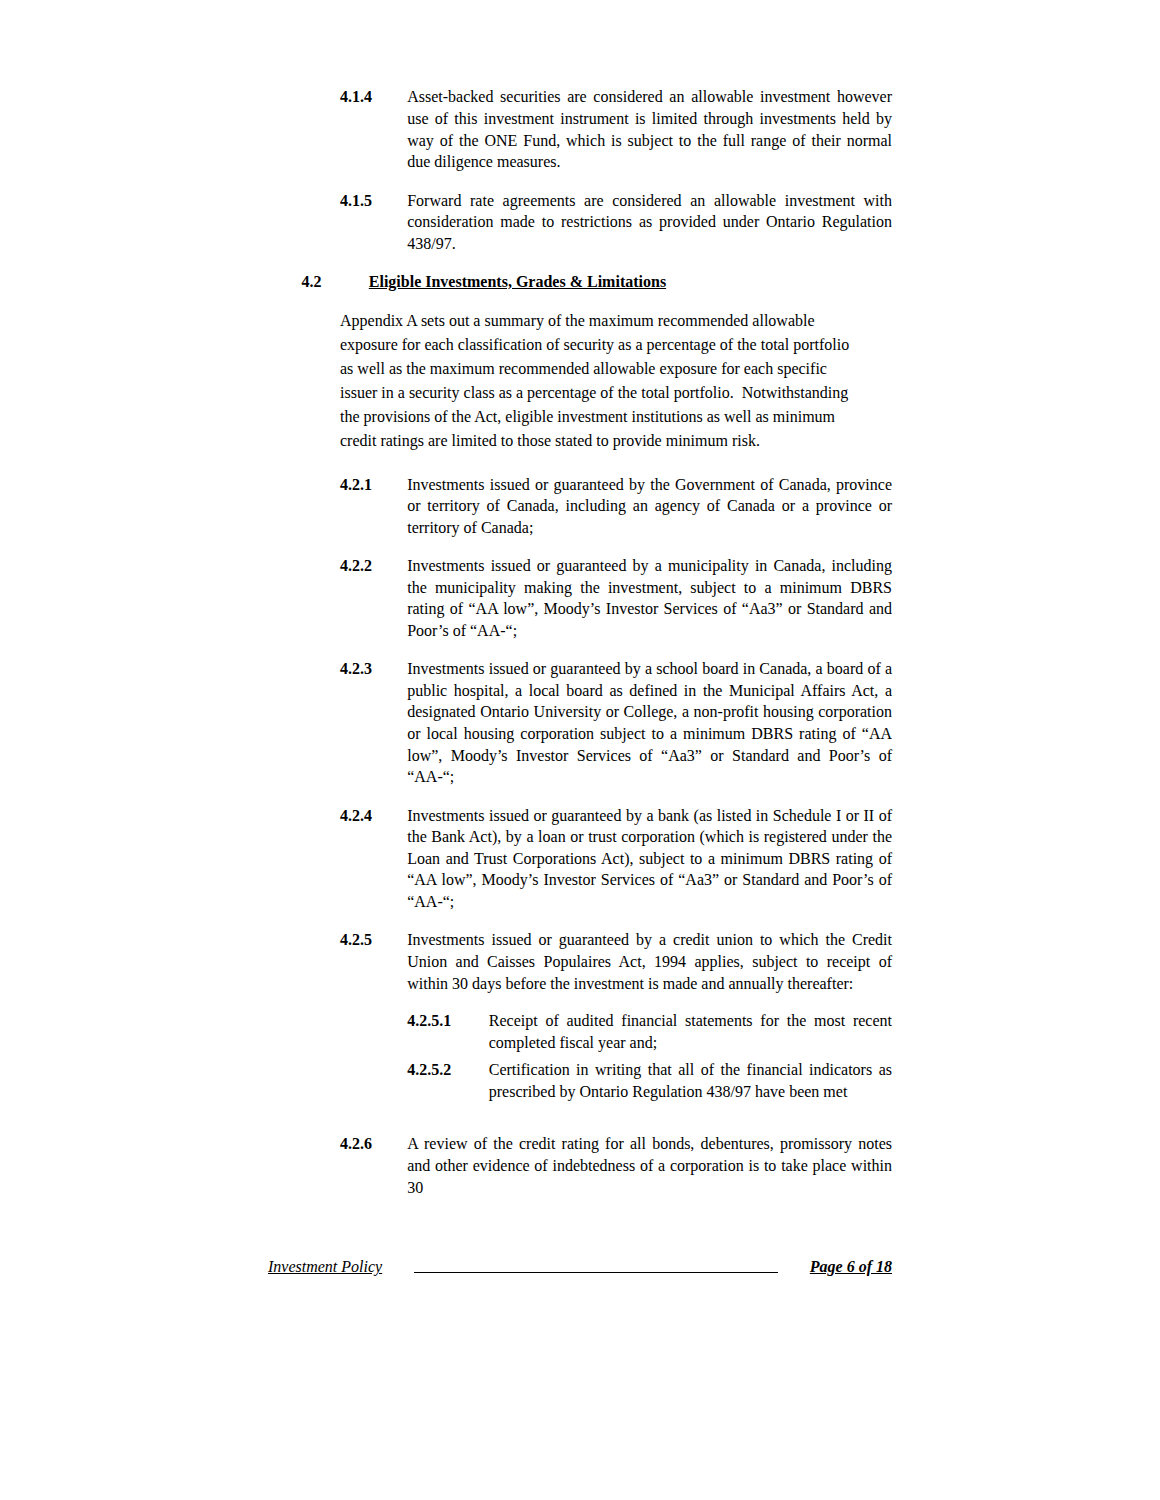4.1.4
Asset-backed securities are considered an allowable investment however use of this investment instrument is limited through investments held by way of the ONE Fund, which is subject to the full range of their normal due diligence measures.
4.1.5
Forward rate agreements are considered an allowable investment with consideration made to restrictions as provided under Ontario Regulation 438/97.
4.2
Eligible Investments, Grades & Limitations
Appendix A sets out a summary of the maximum recommended allowable exposure for each classification of security as a percentage of the total portfolio as well as the maximum recommended allowable exposure for each specific issuer in a security class as a percentage of the total portfolio. Notwithstanding the provisions of the Act, eligible investment institutions as well as minimum credit ratings are limited to those stated to provide minimum risk.
4.2.1
Investments issued or guaranteed by the Government of Canada, province or territory of Canada, including an agency of Canada or a province or territory of Canada;
4.2.2
Investments issued or guaranteed by a municipality in Canada, including the municipality making the investment, subject to a minimum DBRS rating of “AA low”, Moody’s Investor Services of “Aa3” or Standard and Poor’s of “AA-“;
4.2.3
Investments issued or guaranteed by a school board in Canada, a board of a public hospital, a local board as defined in the Municipal Affairs Act, a designated Ontario University or College, a non-profit housing corporation or local housing corporation subject to a minimum DBRS rating of “AA low”, Moody’s Investor Services of “Aa3” or Standard and Poor’s of “AA-“;
4.2.4
Investments issued or guaranteed by a bank (as listed in Schedule I or II of the Bank Act), by a loan or trust corporation (which is registered under the Loan and Trust Corporations Act), subject to a minimum DBRS rating of “AA low”, Moody’s Investor Services of “Aa3” or Standard and Poor’s of “AA-“;
4.2.5
Investments issued or guaranteed by a credit union to which the Credit Union and Caisses Populaires Act, 1994 applies, subject to receipt of within 30 days before the investment is made and annually thereafter:
4.2.5.1
Receipt of audited financial statements for the most recent completed fiscal year and;
4.2.5.2
Certification in writing that all of the financial indicators as prescribed by Ontario Regulation 438/97 have been met
4.2.6
A review of the credit rating for all bonds, debentures, promissory notes and other evidence of indebtedness of a corporation is to take place within 30
Investment Policy Page 6 of 18